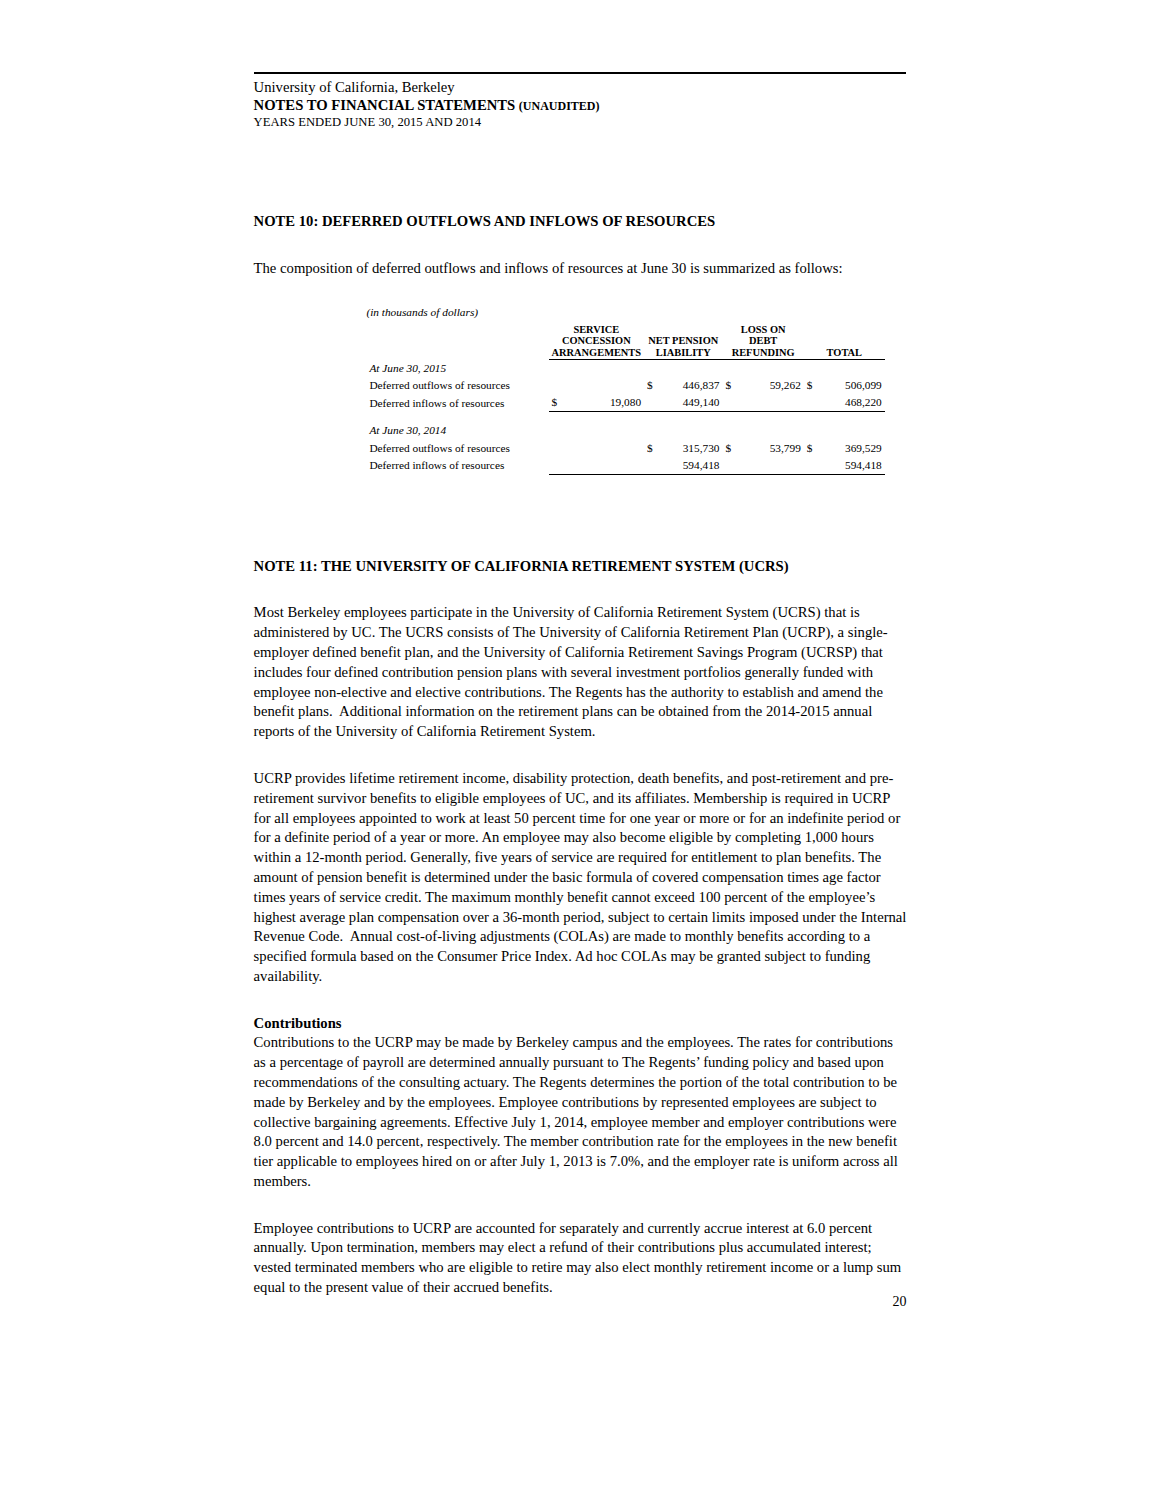University of California, Berkeley
NOTES TO FINANCIAL STATEMENTS (UNAUDITED)
YEARS ENDED JUNE 30, 2015 AND 2014
NOTE 10: DEFERRED OUTFLOWS AND INFLOWS OF RESOURCES
The composition of deferred outflows and inflows of resources at June 30 is summarized as follows:
(in thousands of dollars)
| | SERVICE CONCESSION ARRANGEMENTS | NET PENSION LIABILITY | LOSS ON DEBT REFUNDING | TOTAL |
| --- | --- | --- | --- | --- |
| At June 30, 2015 | | | | | | | | |
| Deferred outflows of resources | | | $ | 446,837 | $ | 59,262 | $ | 506,099 |
| Deferred inflows of resources | $ | 19,080 | | 449,140 | | | | 468,220 |
| At June 30, 2014 | | | | | | | | |
| Deferred outflows of resources | | | $ | 315,730 | $ | 53,799 | $ | 369,529 |
| Deferred inflows of resources | | | | 594,418 | | | | 594,418 |
NOTE 11: THE UNIVERSITY OF CALIFORNIA RETIREMENT SYSTEM (UCRS)
Most Berkeley employees participate in the University of California Retirement System (UCRS) that is administered by UC. The UCRS consists of The University of California Retirement Plan (UCRP), a single-employer defined benefit plan, and the University of California Retirement Savings Program (UCRSP) that includes four defined contribution pension plans with several investment portfolios generally funded with employee non-elective and elective contributions. The Regents has the authority to establish and amend the benefit plans. Additional information on the retirement plans can be obtained from the 2014-2015 annual reports of the University of California Retirement System.
UCRP provides lifetime retirement income, disability protection, death benefits, and post-retirement and pre-retirement survivor benefits to eligible employees of UC, and its affiliates. Membership is required in UCRP for all employees appointed to work at least 50 percent time for one year or more or for an indefinite period or for a definite period of a year or more. An employee may also become eligible by completing 1,000 hours within a 12-month period. Generally, five years of service are required for entitlement to plan benefits. The amount of pension benefit is determined under the basic formula of covered compensation times age factor times years of service credit. The maximum monthly benefit cannot exceed 100 percent of the employee’s highest average plan compensation over a 36-month period, subject to certain limits imposed under the Internal Revenue Code. Annual cost-of-living adjustments (COLAs) are made to monthly benefits according to a specified formula based on the Consumer Price Index. Ad hoc COLAs may be granted subject to funding availability.
Contributions
Contributions to the UCRP may be made by Berkeley campus and the employees. The rates for contributions as a percentage of payroll are determined annually pursuant to The Regents’ funding policy and based upon recommendations of the consulting actuary. The Regents determines the portion of the total contribution to be made by Berkeley and by the employees. Employee contributions by represented employees are subject to collective bargaining agreements. Effective July 1, 2014, employee member and employer contributions were 8.0 percent and 14.0 percent, respectively. The member contribution rate for the employees in the new benefit tier applicable to employees hired on or after July 1, 2013 is 7.0%, and the employer rate is uniform across all members.
Employee contributions to UCRP are accounted for separately and currently accrue interest at 6.0 percent annually. Upon termination, members may elect a refund of their contributions plus accumulated interest; vested terminated members who are eligible to retire may also elect monthly retirement income or a lump sum equal to the present value of their accrued benefits.
20